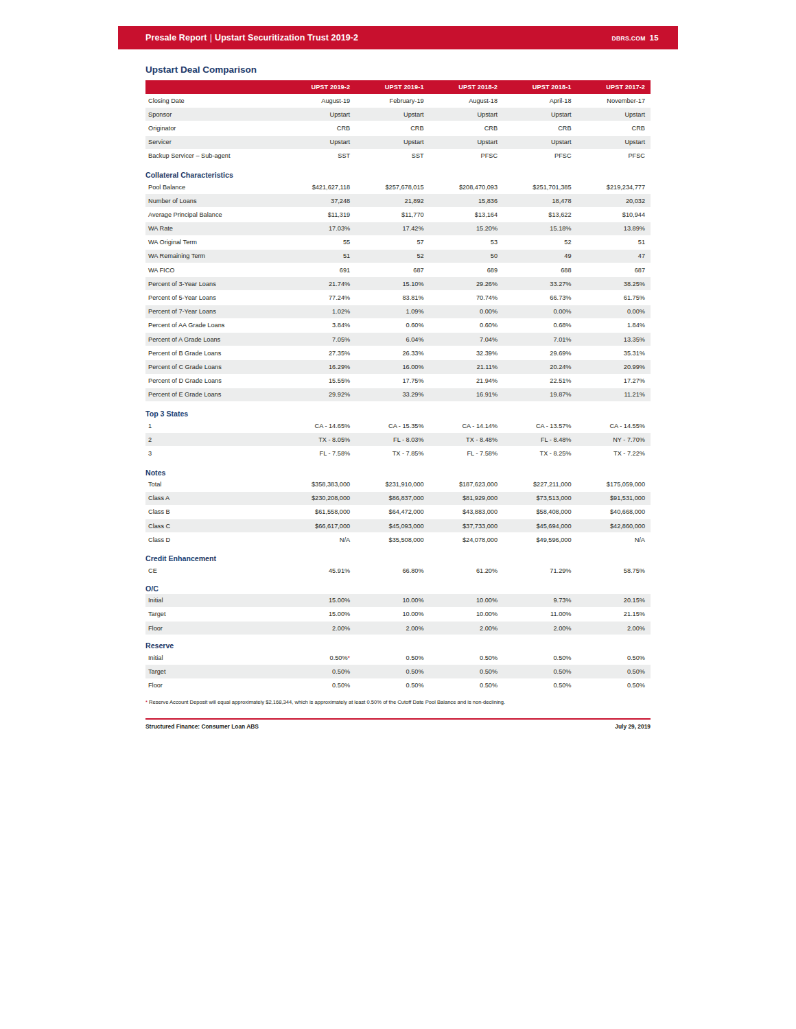Presale Report|Upstart Securitization Trust 2019-2
DBRS.COM15
Upstart Deal Comparison
| | UPST 2019-2 | UPST 2019-1 | UPST 2018-2 | UPST 2018-1 | UPST 2017-2 |
| --- | --- | --- | --- | --- | --- |
| Closing Date | August-19 | February-19 | August-18 | April-18 | November-17 |
| Sponsor | Upstart | Upstart | Upstart | Upstart | Upstart |
| Originator | CRB | CRB | CRB | CRB | CRB |
| Servicer | Upstart | Upstart | Upstart | Upstart | Upstart |
| Backup Servicer – Sub-agent | SST | SST | PFSC | PFSC | PFSC |
| Collateral Characteristics |
| Pool Balance | $421,627,118 | $257,678,015 | $208,470,093 | $251,701,385 | $219,234,777 |
| Number of Loans | 37,248 | 21,892 | 15,836 | 18,478 | 20,032 |
| Average Principal Balance | $11,319 | $11,770 | $13,164 | $13,622 | $10,944 |
| WA Rate | 17.03% | 17.42% | 15.20% | 15.18% | 13.89% |
| WA Original Term | 55 | 57 | 53 | 52 | 51 |
| WA Remaining Term | 51 | 52 | 50 | 49 | 47 |
| WA FICO | 691 | 687 | 689 | 688 | 687 |
| Percent of 3-Year Loans | 21.74% | 15.10% | 29.26% | 33.27% | 38.25% |
| Percent of 5-Year Loans | 77.24% | 83.81% | 70.74% | 66.73% | 61.75% |
| Percent of 7-Year Loans | 1.02% | 1.09% | 0.00% | 0.00% | 0.00% |
| Percent of AA Grade Loans | 3.84% | 0.60% | 0.60% | 0.68% | 1.84% |
| Percent of A Grade Loans | 7.05% | 6.04% | 7.04% | 7.01% | 13.35% |
| Percent of B Grade Loans | 27.35% | 26.33% | 32.39% | 29.69% | 35.31% |
| Percent of C Grade Loans | 16.29% | 16.00% | 21.11% | 20.24% | 20.99% |
| Percent of D Grade Loans | 15.55% | 17.75% | 21.94% | 22.51% | 17.27% |
| Percent of E Grade Loans | 29.92% | 33.29% | 16.91% | 19.87% | 11.21% |
| Top 3 States |
| 1 | CA - 14.65% | CA - 15.35% | CA - 14.14% | CA - 13.57% | CA - 14.55% |
| 2 | TX - 8.05% | FL - 8.03% | TX - 8.48% | FL - 8.48% | NY - 7.70% |
| 3 | FL - 7.58% | TX - 7.85% | FL - 7.58% | TX - 8.25% | TX - 7.22% |
| Notes |
| Total | $358,383,000 | $231,910,000 | $187,623,000 | $227,211,000 | $175,059,000 |
| Class A | $230,208,000 | $86,837,000 | $81,929,000 | $73,513,000 | $91,531,000 |
| Class B | $61,558,000 | $64,472,000 | $43,883,000 | $58,408,000 | $40,668,000 |
| Class C | $66,617,000 | $45,093,000 | $37,733,000 | $45,694,000 | $42,860,000 |
| Class D | N/A | $35,508,000 | $24,078,000 | $49,596,000 | N/A |
| Credit Enhancement |
| CE | 45.91% | 66.80% | 61.20% | 71.29% | 58.75% |
| O/C |
| Initial | 15.00% | 10.00% | 10.00% | 9.73% | 20.15% |
| Target | 15.00% | 10.00% | 10.00% | 11.00% | 21.15% |
| Floor | 2.00% | 2.00% | 2.00% | 2.00% | 2.00% |
| Reserve |
| Initial | 0.50% * | 0.50% | 0.50% | 0.50% | 0.50% |
| Target | 0.50% | 0.50% | 0.50% | 0.50% | 0.50% |
| Floor | 0.50% | 0.50% | 0.50% | 0.50% | 0.50% |
* Reserve Account Deposit will equal approximately $2,168,344, which is approximately at least 0.50% of the Cutoff Date Pool Balance and is non-declining.
Structured Finance: Consumer Loan ABS
July 29, 2019